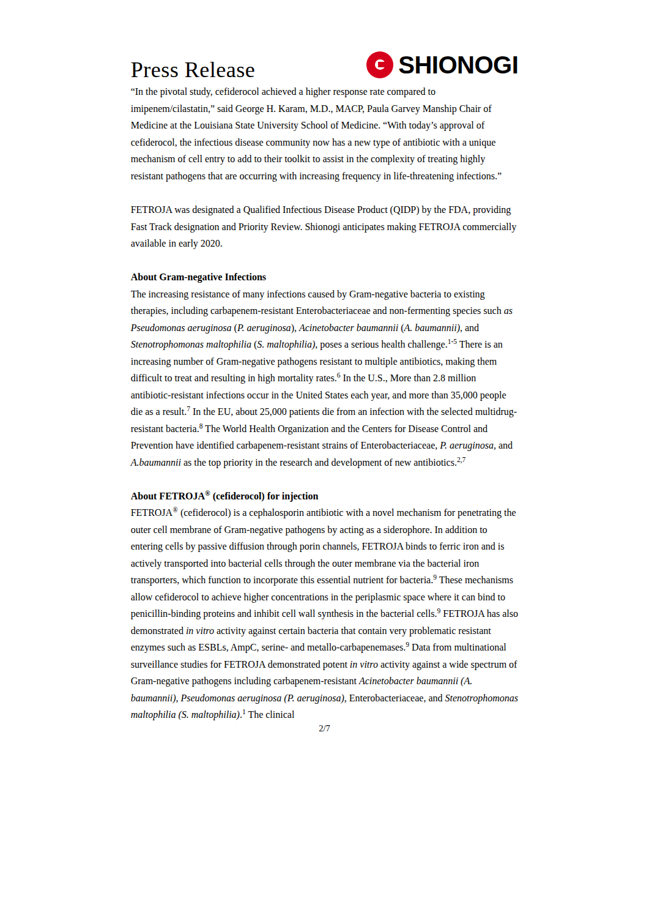Press Release
SHIONOGI
“In the pivotal study, cefiderocol achieved a higher response rate compared to imipenem/cilastatin,” said George H. Karam, M.D., MACP, Paula Garvey Manship Chair of Medicine at the Louisiana State University School of Medicine. “With today’s approval of cefiderocol, the infectious disease community now has a new type of antibiotic with a unique mechanism of cell entry to add to their toolkit to assist in the complexity of treating highly resistant pathogens that are occurring with increasing frequency in life-threatening infections.”
FETROJA was designated a Qualified Infectious Disease Product (QIDP) by the FDA, providing Fast Track designation and Priority Review. Shionogi anticipates making FETROJA commercially available in early 2020.
About Gram-negative Infections
The increasing resistance of many infections caused by Gram-negative bacteria to existing therapies, including carbapenem-resistant Enterobacteriaceae and non-fermenting species such as Pseudomonas aeruginosa (P. aeruginosa), Acinetobacter baumannii (A. baumannii), and Stenotrophomonas maltophilia (S. maltophilia), poses a serious health challenge.1-5 There is an increasing number of Gram-negative pathogens resistant to multiple antibiotics, making them difficult to treat and resulting in high mortality rates.6 In the U.S., More than 2.8 million antibiotic-resistant infections occur in the United States each year, and more than 35,000 people die as a result.7 In the EU, about 25,000 patients die from an infection with the selected multidrug-resistant bacteria.8 The World Health Organization and the Centers for Disease Control and Prevention have identified carbapenem-resistant strains of Enterobacteriaceae, P. aeruginosa, and A.baumannii as the top priority in the research and development of new antibiotics.2,7
About FETROJA® (cefiderocol) for injection
FETROJA® (cefiderocol) is a cephalosporin antibiotic with a novel mechanism for penetrating the outer cell membrane of Gram-negative pathogens by acting as a siderophore. In addition to entering cells by passive diffusion through porin channels, FETROJA binds to ferric iron and is actively transported into bacterial cells through the outer membrane via the bacterial iron transporters, which function to incorporate this essential nutrient for bacteria.9 These mechanisms allow cefiderocol to achieve higher concentrations in the periplasmic space where it can bind to penicillin-binding proteins and inhibit cell wall synthesis in the bacterial cells.9 FETROJA has also demonstrated in vitro activity against certain bacteria that contain very problematic resistant enzymes such as ESBLs, AmpC, serine- and metallo-carbapenemases.9 Data from multinational surveillance studies for FETROJA demonstrated potent in vitro activity against a wide spectrum of Gram-negative pathogens including carbapenem-resistant Acinetobacter baumannii (A. baumannii), Pseudomonas aeruginosa (P. aeruginosa), Enterobacteriaceae, and Stenotrophomonas maltophilia (S. maltophilia).1 The clinical
2/7